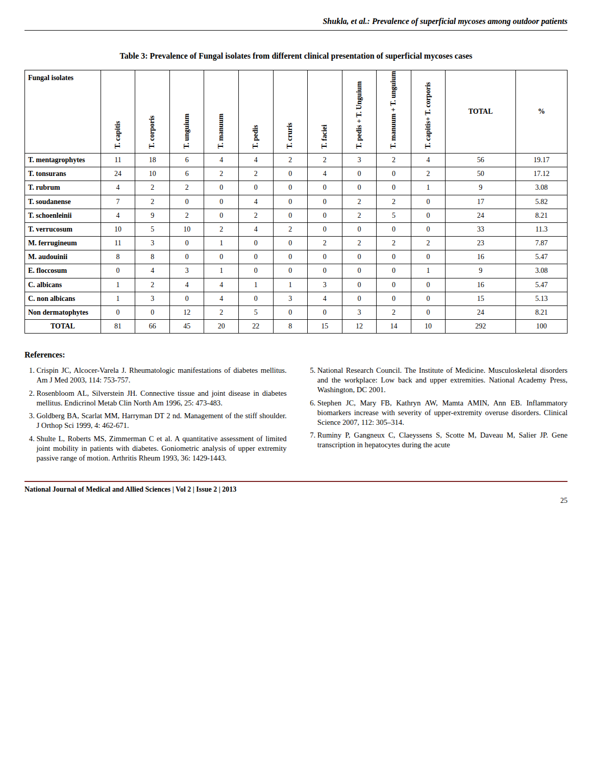Shukla, et al.: Prevalence of superficial mycoses among outdoor patients
Table 3: Prevalence of Fungal isolates from different clinical presentation of superficial mycoses cases
| Fungal isolates | T. capitis | T. corporis | T. unguium | T. manuum | T. pedis | T. cruris | T. faciei | T. pedis + T. Unguium | T. manuum + T. unguium | T. capitis+ T. corporis | TOTAL | % |
| --- | --- | --- | --- | --- | --- | --- | --- | --- | --- | --- | --- | --- |
| T. mentagrophytes | 11 | 18 | 6 | 4 | 4 | 2 | 2 | 3 | 2 | 4 | 56 | 19.17 |
| T. tonsurans | 24 | 10 | 6 | 2 | 2 | 0 | 4 | 0 | 0 | 2 | 50 | 17.12 |
| T. rubrum | 4 | 2 | 2 | 0 | 0 | 0 | 0 | 0 | 0 | 1 | 9 | 3.08 |
| T. soudanense | 7 | 2 | 0 | 0 | 4 | 0 | 0 | 2 | 2 | 0 | 17 | 5.82 |
| T. schoenleinii | 4 | 9 | 2 | 0 | 2 | 0 | 0 | 2 | 5 | 0 | 24 | 8.21 |
| T. verrucosum | 10 | 5 | 10 | 2 | 4 | 2 | 0 | 0 | 0 | 0 | 33 | 11.3 |
| M. ferrugineum | 11 | 3 | 0 | 1 | 0 | 0 | 2 | 2 | 2 | 2 | 23 | 7.87 |
| M. audouinii | 8 | 8 | 0 | 0 | 0 | 0 | 0 | 0 | 0 | 0 | 16 | 5.47 |
| E. floccosum | 0 | 4 | 3 | 1 | 0 | 0 | 0 | 0 | 0 | 1 | 9 | 3.08 |
| C. albicans | 1 | 2 | 4 | 4 | 1 | 1 | 3 | 0 | 0 | 0 | 16 | 5.47 |
| C. non albicans | 1 | 3 | 0 | 4 | 0 | 3 | 4 | 0 | 0 | 0 | 15 | 5.13 |
| Non dermatophytes | 0 | 0 | 12 | 2 | 5 | 0 | 0 | 3 | 2 | 0 | 24 | 8.21 |
| TOTAL | 81 | 66 | 45 | 20 | 22 | 8 | 15 | 12 | 14 | 10 | 292 | 100 |
References:
Crispin JC, Alcocer-Varela J. Rheumatologic manifestations of diabetes mellitus. Am J Med 2003, 114: 753-757.
Rosenbloom AL, Silverstein JH. Connective tissue and joint disease in diabetes mellitus. Endicrinol Metab Clin North Am 1996, 25: 473-483.
Goldberg BA, Scarlat MM, Harryman DT 2 nd. Management of the stiff shoulder. J Orthop Sci 1999, 4: 462-671.
Shulte L, Roberts MS, Zimmerman C et al. A quantitative assessment of limited joint mobility in patients with diabetes. Goniometric analysis of upper extremity passive range of motion. Arthritis Rheum 1993, 36: 1429-1443.
National Research Council. The Institute of Medicine. Musculoskeletal disorders and the workplace: Low back and upper extremities. National Academy Press, Washington, DC 2001.
Stephen JC, Mary FB, Kathryn AW, Mamta AMIN, Ann EB. Inflammatory biomarkers increase with severity of upper-extremity overuse disorders. Clinical Science 2007, 112: 305–314.
Ruminy P, Gangneux C, Claeyssens S, Scotte M, Daveau M, Salier JP. Gene transcription in hepatocytes during the acute
National Journal of Medical and Allied Sciences | Vol 2 | Issue 2 | 2013
25